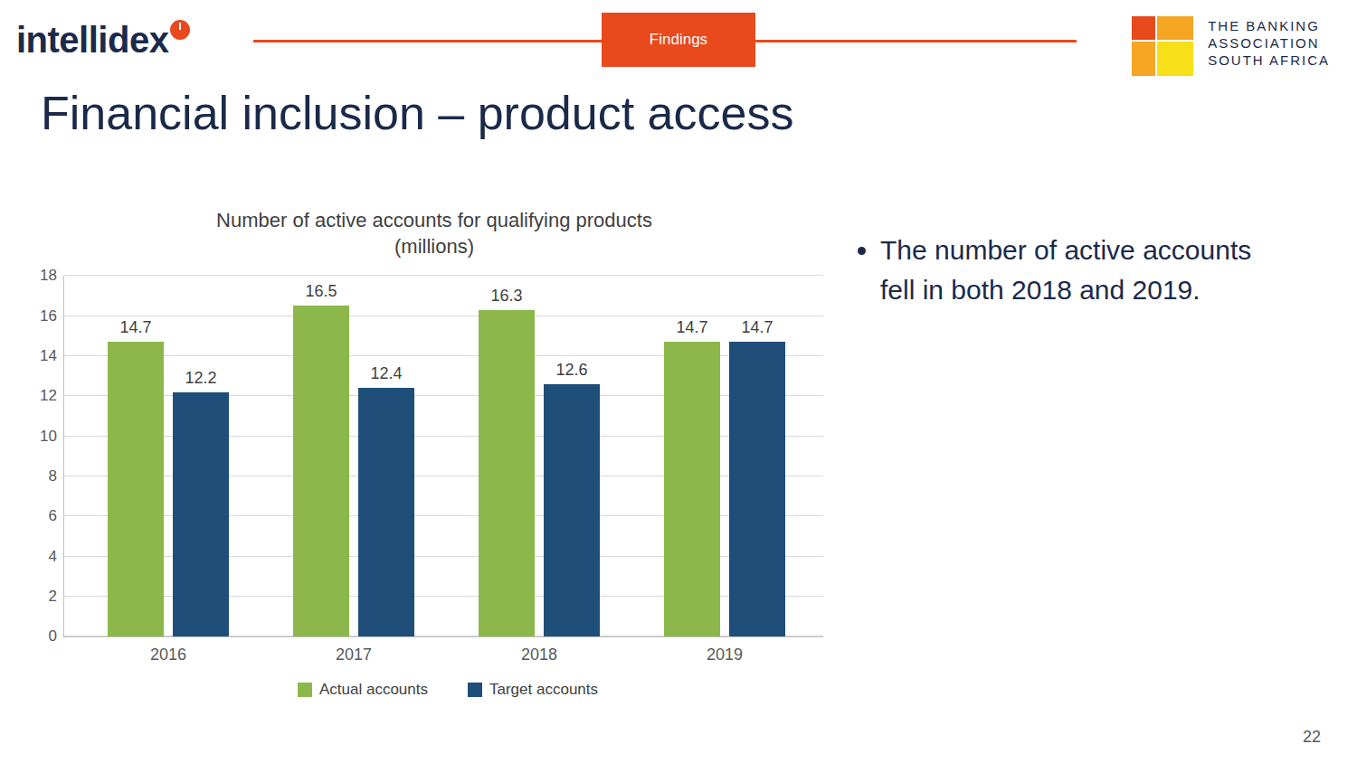intellidex
Findings
The Banking
Association
South Africa
Financial inclusion – product access
Number of active accounts for qualifying products
(millions)
0
2
4
6
8
10
12
14
16
18
14.7
12.2
2016
16.5
12.4
2017
16.3
12.6
2018
14.7
14.7
2019
Actual accounts
Target accounts
The number of active accounts fell in both 2018 and 2019.
22